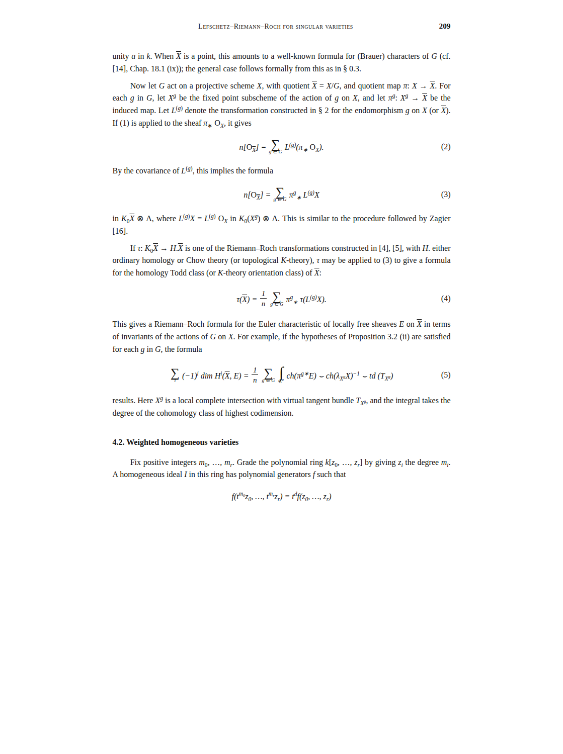Lefschetz–Riemann–Roch for singular varieties 209
unity a in k. When X is a point, this amounts to a well-known formula for (Brauer) characters of G (cf. [14], Chap. 18.1 (ix)); the general case follows formally from this as in § 0.3.
Now let G act on a projective scheme X, with quotient X = X/G, and quotient map π: X → X. For each g in G, let Xg be the fixed point subscheme of the action of g on X, and let πg: Xg → X be the induced map. Let L(g) denote the transformation constructed in § 2 for the endomorphism g on X (or X). If (1) is applied to the sheaf π∗ OX, it gives
n[OX] = ∑g ∈ G L(g)(π∗ OX). (2)
By the covariance of L(g), this implies the formula
n[OX] = ∑g ∈ G πg∗ L(g)X (3)
in K0X ⊗ Λ, where L(g)X = L(g) OX in K0(Xg) ⊗ Λ. This is similar to the procedure followed by Zagier [16].
If τ: K0X → H.X is one of the Riemann–Roch transformations constructed in [4], [5], with H. either ordinary homology or Chow theory (or topological K-theory), τ may be applied to (3) to give a formula for the homology Todd class (or K-theory orientation class) of X:
τ(X) = 1 n ∑g ∈ G πg∗ τ(L(g)X). (4)
This gives a Riemann–Roch formula for the Euler characteristic of locally free sheaves E on X in terms of invariants of the actions of G on X. For example, if the hypotheses of Proposition 3.2 (ii) are satisfied for each g in G, the formula
∑i (−1)i dim Hi(X, E) = 1 n ∑g ∈ G ∫Xg ch(πg∗E) ⌣ ch(λXgX)−1 ⌣ td (TXg) (5)
results. Here Xg is a local complete intersection with virtual tangent bundle TXg, and the integral takes the degree of the cohomology class of highest codimension.
4.2. Weighted homogeneous varieties
Fix positive integers m0, …, mr. Grade the polynomial ring k[z0, …, zr] by giving zi the degree mi. A homogeneous ideal I in this ring has polynomial generators f such that
f(tm0z0, …, tmrzr) = tdf(z0, …, zr)